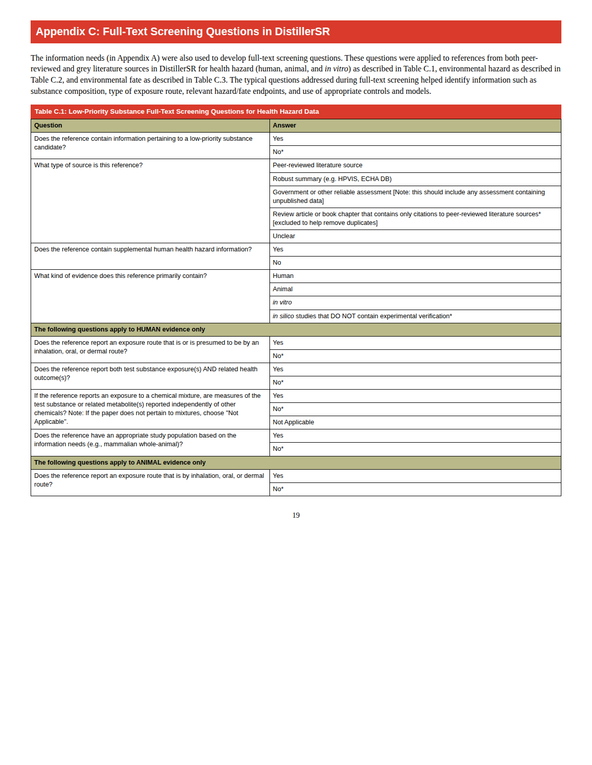Appendix C: Full-Text Screening Questions in DistillerSR
The information needs (in Appendix A) were also used to develop full-text screening questions. These questions were applied to references from both peer-reviewed and grey literature sources in DistillerSR for health hazard (human, animal, and in vitro) as described in Table C.1, environmental hazard as described in Table C.2, and environmental fate as described in Table C.3. The typical questions addressed during full-text screening helped identify information such as substance composition, type of exposure route, relevant hazard/fate endpoints, and use of appropriate controls and models.
Table C.1: Low-Priority Substance Full-Text Screening Questions for Health Hazard Data
| Question | Answer |
| --- | --- |
| Does the reference contain information pertaining to a low-priority substance candidate? | Yes |
| No* |
| What type of source is this reference? | Peer-reviewed literature source |
| Robust summary (e.g. HPVIS, ECHA DB) |
| Government or other reliable assessment [Note: this should include any assessment containing unpublished data] |
| Review article or book chapter that contains only citations to peer-reviewed literature sources* [excluded to help remove duplicates] |
| Unclear |
| Does the reference contain supplemental human health hazard information? | Yes |
| No |
| What kind of evidence does this reference primarily contain? | Human |
| Animal |
| in vitro |
| in silico studies that DO NOT contain experimental verification* |
| The following questions apply to HUMAN evidence only |
| Does the reference report an exposure route that is or is presumed to be by an inhalation, oral, or dermal route? | Yes |
| No* |
| Does the reference report both test substance exposure(s) AND related health outcome(s)? | Yes |
| No* |
| If the reference reports an exposure to a chemical mixture, are measures of the test substance or related metabolite(s) reported independently of other chemicals? Note: If the paper does not pertain to mixtures, choose "Not Applicable". | Yes |
| No* |
| Not Applicable |
| Does the reference have an appropriate study population based on the information needs (e.g., mammalian whole-animal)? | Yes |
| No* |
| The following questions apply to ANIMAL evidence only |
| Does the reference report an exposure route that is by inhalation, oral, or dermal route? | Yes |
| No* |
19